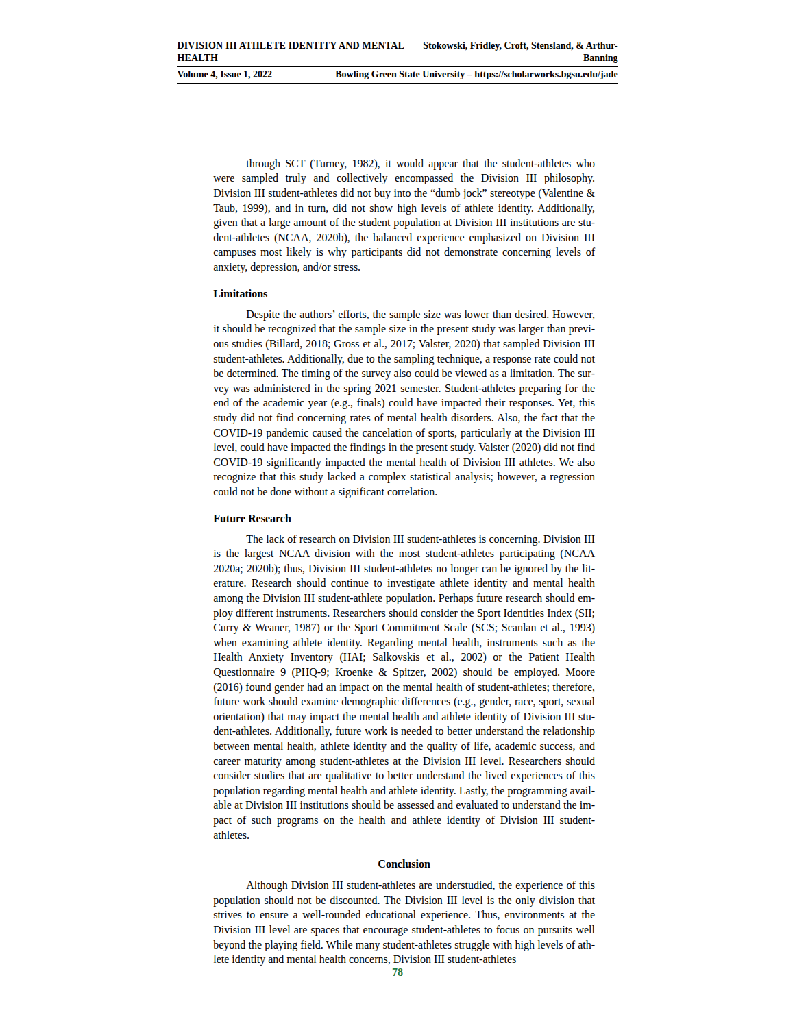DIVISION III ATHLETE IDENTITY AND MENTAL HEALTH Stokowski, Fridley, Croft, Stensland, & Arthur-Banning
Volume 4, Issue 1, 2022 Bowling Green State University – https://scholarworks.bgsu.edu/jade
through SCT (Turney, 1982), it would appear that the student-athletes who were sampled truly and collectively encompassed the Division III philosophy. Division III student-athletes did not buy into the “dumb jock” stereotype (Valentine & Taub, 1999), and in turn, did not show high levels of athlete identity. Additionally, given that a large amount of the student population at Division III institutions are student-athletes (NCAA, 2020b), the balanced experience emphasized on Division III campuses most likely is why participants did not demonstrate concerning levels of anxiety, depression, and/or stress.
Limitations
Despite the authors’ efforts, the sample size was lower than desired. However, it should be recognized that the sample size in the present study was larger than previous studies (Billard, 2018; Gross et al., 2017; Valster, 2020) that sampled Division III student-athletes. Additionally, due to the sampling technique, a response rate could not be determined. The timing of the survey also could be viewed as a limitation. The survey was administered in the spring 2021 semester. Student-athletes preparing for the end of the academic year (e.g., finals) could have impacted their responses. Yet, this study did not find concerning rates of mental health disorders. Also, the fact that the COVID-19 pandemic caused the cancelation of sports, particularly at the Division III level, could have impacted the findings in the present study. Valster (2020) did not find COVID-19 significantly impacted the mental health of Division III athletes. We also recognize that this study lacked a complex statistical analysis; however, a regression could not be done without a significant correlation.
Future Research
The lack of research on Division III student-athletes is concerning. Division III is the largest NCAA division with the most student-athletes participating (NCAA 2020a; 2020b); thus, Division III student-athletes no longer can be ignored by the literature. Research should continue to investigate athlete identity and mental health among the Division III student-athlete population. Perhaps future research should employ different instruments. Researchers should consider the Sport Identities Index (SII; Curry & Weaner, 1987) or the Sport Commitment Scale (SCS; Scanlan et al., 1993) when examining athlete identity. Regarding mental health, instruments such as the Health Anxiety Inventory (HAI; Salkovskis et al., 2002) or the Patient Health Questionnaire 9 (PHQ-9; Kroenke & Spitzer, 2002) should be employed. Moore (2016) found gender had an impact on the mental health of student-athletes; therefore, future work should examine demographic differences (e.g., gender, race, sport, sexual orientation) that may impact the mental health and athlete identity of Division III student-athletes. Additionally, future work is needed to better understand the relationship between mental health, athlete identity and the quality of life, academic success, and career maturity among student-athletes at the Division III level. Researchers should consider studies that are qualitative to better understand the lived experiences of this population regarding mental health and athlete identity. Lastly, the programming available at Division III institutions should be assessed and evaluated to understand the impact of such programs on the health and athlete identity of Division III student-athletes.
Conclusion
Although Division III student-athletes are understudied, the experience of this population should not be discounted. The Division III level is the only division that strives to ensure a well-rounded educational experience. Thus, environments at the Division III level are spaces that encourage student-athletes to focus on pursuits well beyond the playing field. While many student-athletes struggle with high levels of athlete identity and mental health concerns, Division III student-athletes
78